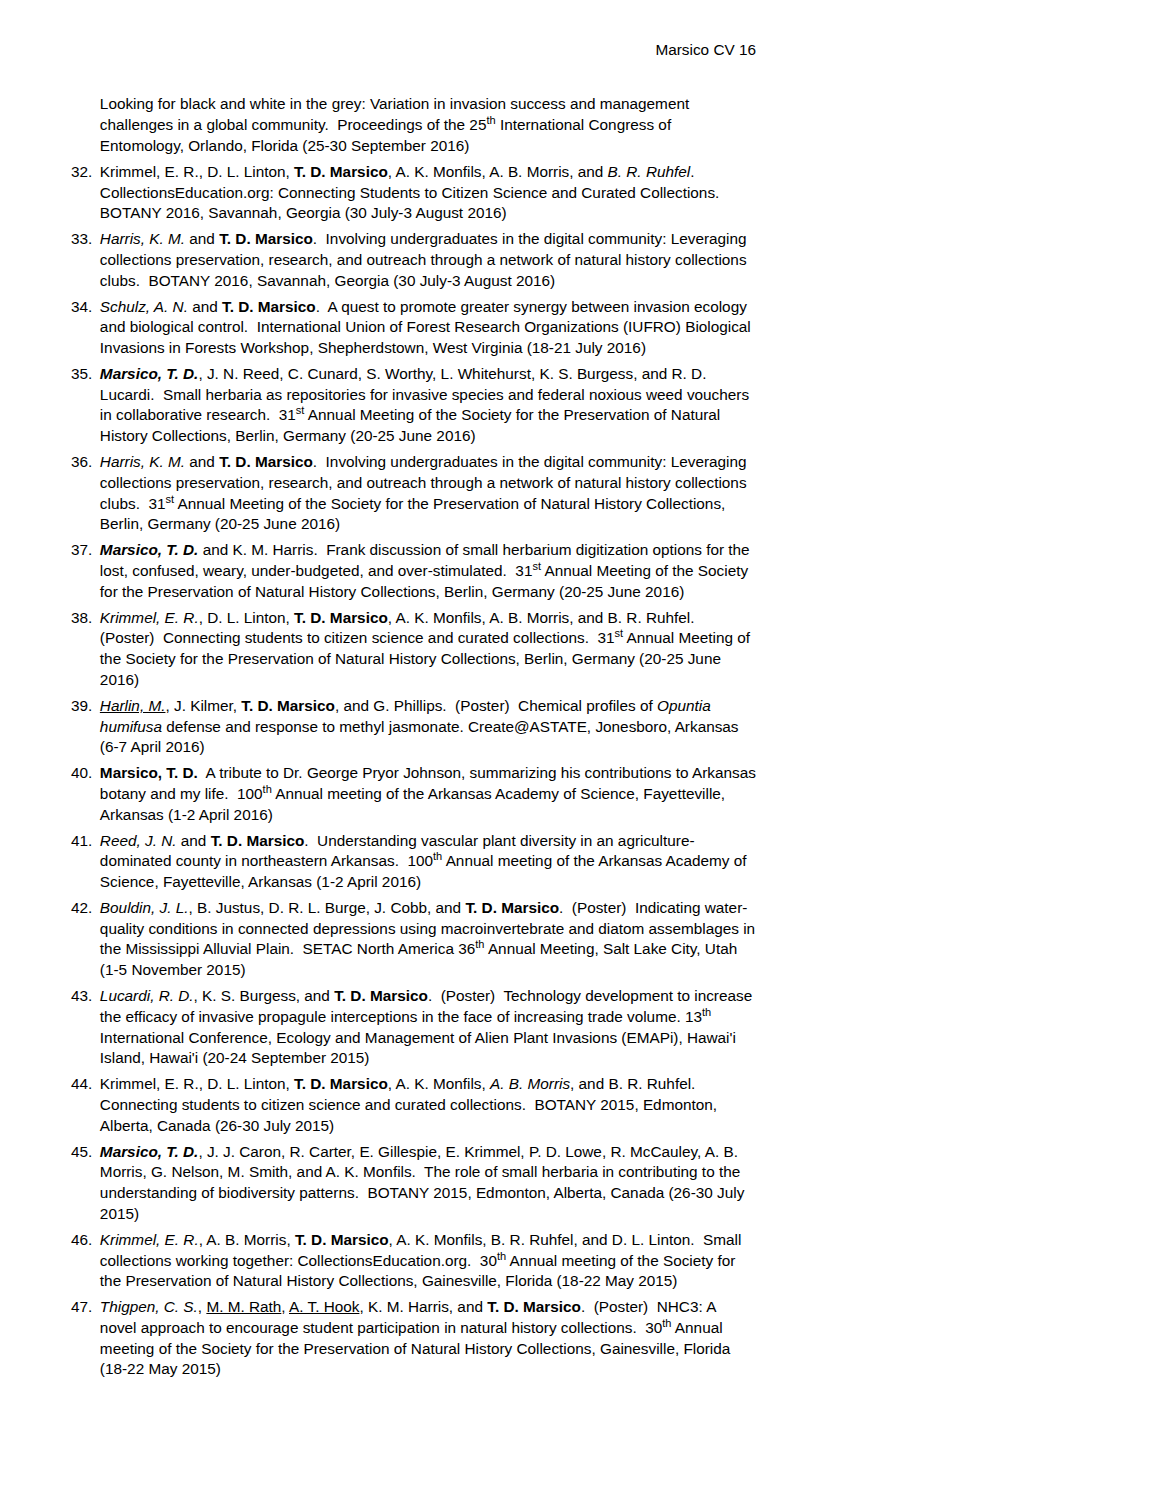Marsico CV 16
Looking for black and white in the grey: Variation in invasion success and management challenges in a global community. Proceedings of the 25th International Congress of Entomology, Orlando, Florida (25-30 September 2016)
32. Krimmel, E. R., D. L. Linton, T. D. Marsico, A. K. Monfils, A. B. Morris, and B. R. Ruhfel. CollectionsEducation.org: Connecting Students to Citizen Science and Curated Collections. BOTANY 2016, Savannah, Georgia (30 July-3 August 2016)
33. Harris, K. M. and T. D. Marsico. Involving undergraduates in the digital community: Leveraging collections preservation, research, and outreach through a network of natural history collections clubs. BOTANY 2016, Savannah, Georgia (30 July-3 August 2016)
34. Schulz, A. N. and T. D. Marsico. A quest to promote greater synergy between invasion ecology and biological control. International Union of Forest Research Organizations (IUFRO) Biological Invasions in Forests Workshop, Shepherdstown, West Virginia (18-21 July 2016)
35. Marsico, T. D., J. N. Reed, C. Cunard, S. Worthy, L. Whitehurst, K. S. Burgess, and R. D. Lucardi. Small herbaria as repositories for invasive species and federal noxious weed vouchers in collaborative research. 31st Annual Meeting of the Society for the Preservation of Natural History Collections, Berlin, Germany (20-25 June 2016)
36. Harris, K. M. and T. D. Marsico. Involving undergraduates in the digital community: Leveraging collections preservation, research, and outreach through a network of natural history collections clubs. 31st Annual Meeting of the Society for the Preservation of Natural History Collections, Berlin, Germany (20-25 June 2016)
37. Marsico, T. D. and K. M. Harris. Frank discussion of small herbarium digitization options for the lost, confused, weary, under-budgeted, and over-stimulated. 31st Annual Meeting of the Society for the Preservation of Natural History Collections, Berlin, Germany (20-25 June 2016)
38. Krimmel, E. R., D. L. Linton, T. D. Marsico, A. K. Monfils, A. B. Morris, and B. R. Ruhfel. (Poster) Connecting students to citizen science and curated collections. 31st Annual Meeting of the Society for the Preservation of Natural History Collections, Berlin, Germany (20-25 June 2016)
39. Harlin, M., J. Kilmer, T. D. Marsico, and G. Phillips. (Poster) Chemical profiles of Opuntia humifusa defense and response to methyl jasmonate. Create@ASTATE, Jonesboro, Arkansas (6-7 April 2016)
40. Marsico, T. D. A tribute to Dr. George Pryor Johnson, summarizing his contributions to Arkansas botany and my life. 100th Annual meeting of the Arkansas Academy of Science, Fayetteville, Arkansas (1-2 April 2016)
41. Reed, J. N. and T. D. Marsico. Understanding vascular plant diversity in an agriculture-dominated county in northeastern Arkansas. 100th Annual meeting of the Arkansas Academy of Science, Fayetteville, Arkansas (1-2 April 2016)
42. Bouldin, J. L., B. Justus, D. R. L. Burge, J. Cobb, and T. D. Marsico. (Poster) Indicating water-quality conditions in connected depressions using macroinvertebrate and diatom assemblages in the Mississippi Alluvial Plain. SETAC North America 36th Annual Meeting, Salt Lake City, Utah (1-5 November 2015)
43. Lucardi, R. D., K. S. Burgess, and T. D. Marsico. (Poster) Technology development to increase the efficacy of invasive propagule interceptions in the face of increasing trade volume. 13th International Conference, Ecology and Management of Alien Plant Invasions (EMAPi), Hawai'i Island, Hawai'i (20-24 September 2015)
44. Krimmel, E. R., D. L. Linton, T. D. Marsico, A. K. Monfils, A. B. Morris, and B. R. Ruhfel. Connecting students to citizen science and curated collections. BOTANY 2015, Edmonton, Alberta, Canada (26-30 July 2015)
45. Marsico, T. D., J. J. Caron, R. Carter, E. Gillespie, E. Krimmel, P. D. Lowe, R. McCauley, A. B. Morris, G. Nelson, M. Smith, and A. K. Monfils. The role of small herbaria in contributing to the understanding of biodiversity patterns. BOTANY 2015, Edmonton, Alberta, Canada (26-30 July 2015)
46. Krimmel, E. R., A. B. Morris, T. D. Marsico, A. K. Monfils, B. R. Ruhfel, and D. L. Linton. Small collections working together: CollectionsEducation.org. 30th Annual meeting of the Society for the Preservation of Natural History Collections, Gainesville, Florida (18-22 May 2015)
47. Thigpen, C. S., M. M. Rath, A. T. Hook, K. M. Harris, and T. D. Marsico. (Poster) NHC3: A novel approach to encourage student participation in natural history collections. 30th Annual meeting of the Society for the Preservation of Natural History Collections, Gainesville, Florida (18-22 May 2015)